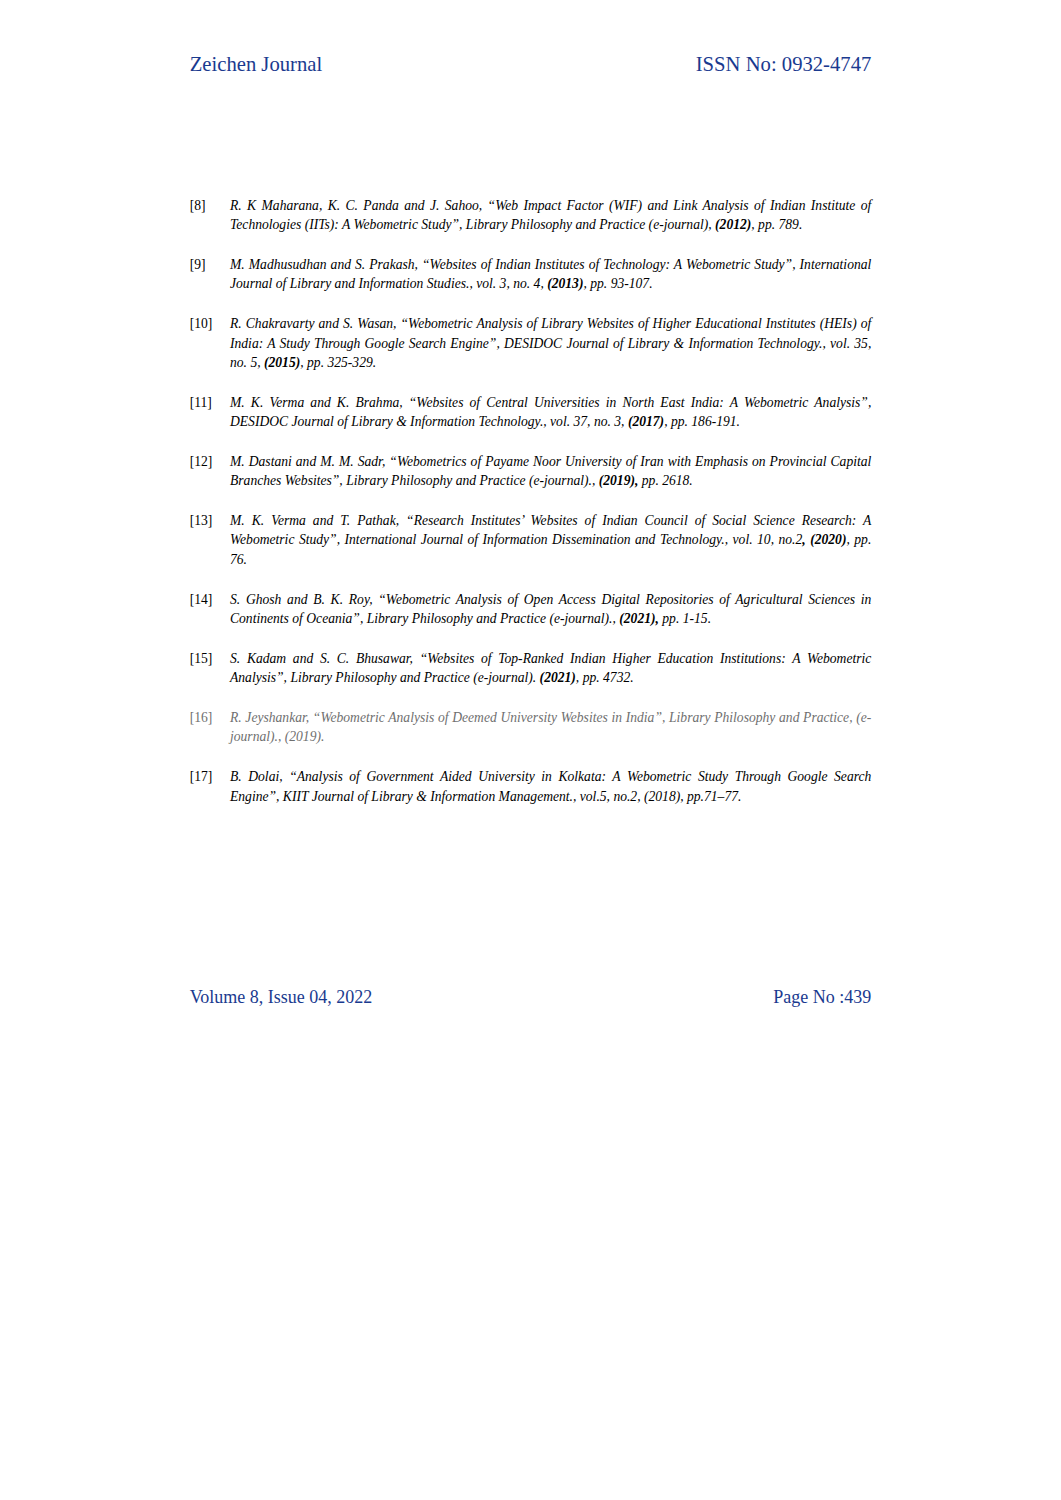Zeichen Journal
ISSN No: 0932-4747
[8] R. K Maharana, K. C. Panda and J. Sahoo, “Web Impact Factor (WIF) and Link Analysis of Indian Institute of Technologies (IITs): A Webometric Study”, Library Philosophy and Practice (e-journal), (2012), pp. 789.
[9] M. Madhusudhan and S. Prakash, “Websites of Indian Institutes of Technology: A Webometric Study”, International Journal of Library and Information Studies., vol. 3, no. 4, (2013), pp. 93-107.
[10] R. Chakravarty and S. Wasan, “Webometric Analysis of Library Websites of Higher Educational Institutes (HEIs) of India: A Study Through Google Search Engine”, DESIDOC Journal of Library & Information Technology., vol. 35, no. 5, (2015), pp. 325-329.
[11] M. K. Verma and K. Brahma, “Websites of Central Universities in North East India: A Webometric Analysis”, DESIDOC Journal of Library & Information Technology., vol. 37, no. 3, (2017), pp. 186-191.
[12] M. Dastani and M. M. Sadr, “Webometrics of Payame Noor University of Iran with Emphasis on Provincial Capital Branches Websites”, Library Philosophy and Practice (e-journal)., (2019), pp. 2618.
[13] M. K. Verma and T. Pathak, “Research Institutes’ Websites of Indian Council of Social Science Research: A Webometric Study”, International Journal of Information Dissemination and Technology., vol. 10, no.2, (2020), pp. 76.
[14] S. Ghosh and B. K. Roy, “Webometric Analysis of Open Access Digital Repositories of Agricultural Sciences in Continents of Oceania”, Library Philosophy and Practice (e-journal)., (2021), pp. 1-15.
[15] S. Kadam and S. C. Bhusawar, “Websites of Top-Ranked Indian Higher Education Institutions: A Webometric Analysis”, Library Philosophy and Practice (e-journal). (2021), pp. 4732.
[16] R. Jeyshankar, “Webometric Analysis of Deemed University Websites in India”, Library Philosophy and Practice, (e-journal)., (2019).
[17] B. Dolai, “Analysis of Government Aided University in Kolkata: A Webometric Study Through Google Search Engine”, KIIT Journal of Library & Information Management., vol.5, no.2, (2018), pp.71–77.
Volume 8, Issue 04, 2022
Page No :439